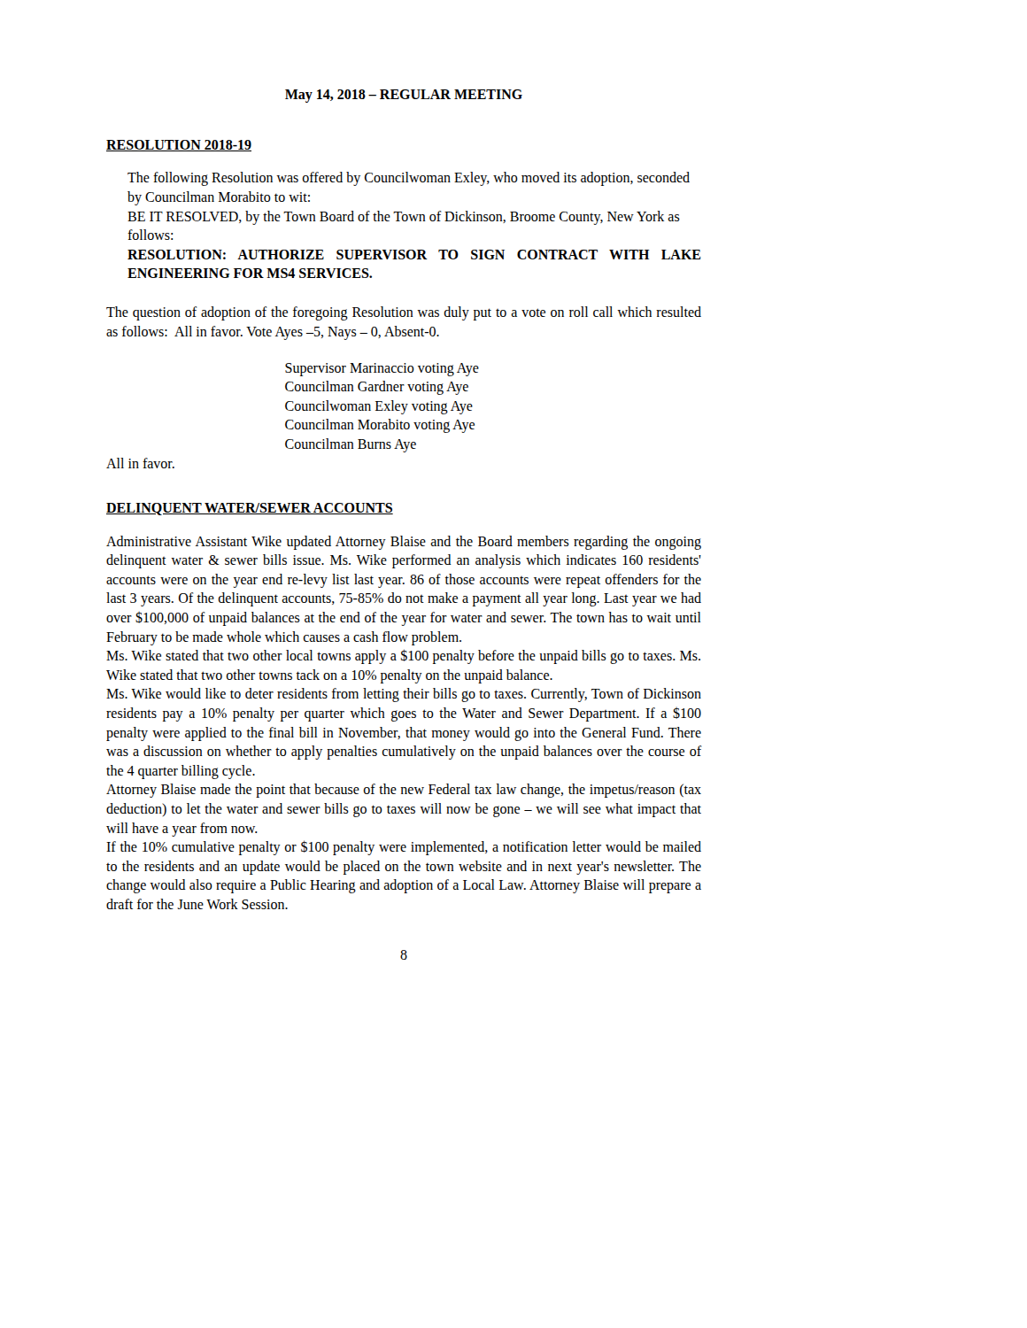May 14, 2018 – REGULAR MEETING
RESOLUTION 2018-19
The following Resolution was offered by Councilwoman Exley, who moved its adoption, seconded by Councilman Morabito to wit:
BE IT RESOLVED, by the Town Board of the Town of Dickinson, Broome County, New York as follows:
RESOLUTION: AUTHORIZE SUPERVISOR TO SIGN CONTRACT WITH LAKE ENGINEERING FOR MS4 SERVICES.
The question of adoption of the foregoing Resolution was duly put to a vote on roll call which resulted as follows: All in favor. Vote Ayes –5, Nays – 0, Absent-0.
Supervisor Marinaccio voting Aye
Councilman Gardner voting Aye
Councilwoman Exley voting Aye
Councilman Morabito voting Aye
Councilman Burns Aye
All in favor.
DELINQUENT WATER/SEWER ACCOUNTS
Administrative Assistant Wike updated Attorney Blaise and the Board members regarding the ongoing delinquent water & sewer bills issue. Ms. Wike performed an analysis which indicates 160 residents' accounts were on the year end re-levy list last year. 86 of those accounts were repeat offenders for the last 3 years. Of the delinquent accounts, 75-85% do not make a payment all year long. Last year we had over $100,000 of unpaid balances at the end of the year for water and sewer. The town has to wait until February to be made whole which causes a cash flow problem.
Ms. Wike stated that two other local towns apply a $100 penalty before the unpaid bills go to taxes. Ms. Wike stated that two other towns tack on a 10% penalty on the unpaid balance.
Ms. Wike would like to deter residents from letting their bills go to taxes. Currently, Town of Dickinson residents pay a 10% penalty per quarter which goes to the Water and Sewer Department. If a $100 penalty were applied to the final bill in November, that money would go into the General Fund. There was a discussion on whether to apply penalties cumulatively on the unpaid balances over the course of the 4 quarter billing cycle.
Attorney Blaise made the point that because of the new Federal tax law change, the impetus/reason (tax deduction) to let the water and sewer bills go to taxes will now be gone – we will see what impact that will have a year from now.
If the 10% cumulative penalty or $100 penalty were implemented, a notification letter would be mailed to the residents and an update would be placed on the town website and in next year's newsletter. The change would also require a Public Hearing and adoption of a Local Law. Attorney Blaise will prepare a draft for the June Work Session.
8